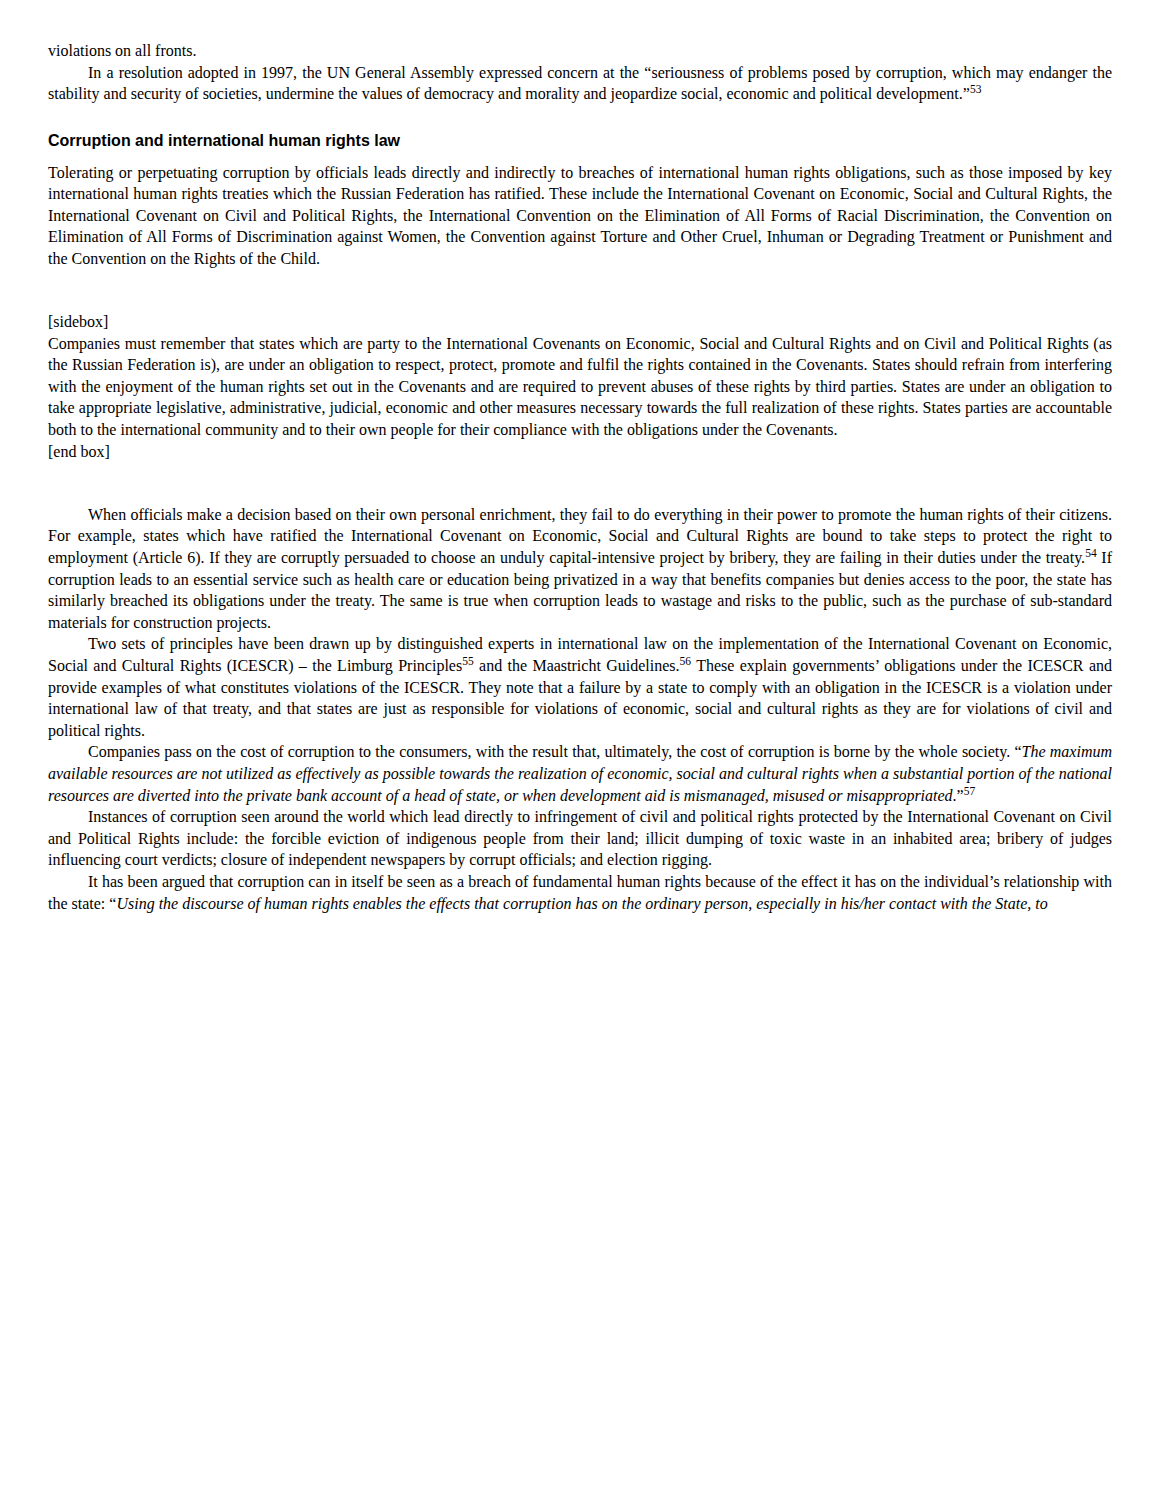violations on all fronts.
In a resolution adopted in 1997, the UN General Assembly expressed concern at the “seriousness of problems posed by corruption, which may endanger the stability and security of societies, undermine the values of democracy and morality and jeopardize social, economic and political development.”53
Corruption and international human rights law
Tolerating or perpetuating corruption by officials leads directly and indirectly to breaches of international human rights obligations, such as those imposed by key international human rights treaties which the Russian Federation has ratified. These include the International Covenant on Economic, Social and Cultural Rights, the International Covenant on Civil and Political Rights, the International Convention on the Elimination of All Forms of Racial Discrimination, the Convention on Elimination of All Forms of Discrimination against Women, the Convention against Torture and Other Cruel, Inhuman or Degrading Treatment or Punishment and the Convention on the Rights of the Child.
[sidebox]
Companies must remember that states which are party to the International Covenants on Economic, Social and Cultural Rights and on Civil and Political Rights (as the Russian Federation is), are under an obligation to respect, protect, promote and fulfil the rights contained in the Covenants. States should refrain from interfering with the enjoyment of the human rights set out in the Covenants and are required to prevent abuses of these rights by third parties. States are under an obligation to take appropriate legislative, administrative, judicial, economic and other measures necessary towards the full realization of these rights. States parties are accountable both to the international community and to their own people for their compliance with the obligations under the Covenants.
[end box]
When officials make a decision based on their own personal enrichment, they fail to do everything in their power to promote the human rights of their citizens. For example, states which have ratified the International Covenant on Economic, Social and Cultural Rights are bound to take steps to protect the right to employment (Article 6). If they are corruptly persuaded to choose an unduly capital-intensive project by bribery, they are failing in their duties under the treaty.54 If corruption leads to an essential service such as health care or education being privatized in a way that benefits companies but denies access to the poor, the state has similarly breached its obligations under the treaty. The same is true when corruption leads to wastage and risks to the public, such as the purchase of sub-standard materials for construction projects.
Two sets of principles have been drawn up by distinguished experts in international law on the implementation of the International Covenant on Economic, Social and Cultural Rights (ICESCR) – the Limburg Principles55 and the Maastricht Guidelines.56 These explain governments’ obligations under the ICESCR and provide examples of what constitutes violations of the ICESCR. They note that a failure by a state to comply with an obligation in the ICESCR is a violation under international law of that treaty, and that states are just as responsible for violations of economic, social and cultural rights as they are for violations of civil and political rights.
Companies pass on the cost of corruption to the consumers, with the result that, ultimately, the cost of corruption is borne by the whole society. “The maximum available resources are not utilized as effectively as possible towards the realization of economic, social and cultural rights when a substantial portion of the national resources are diverted into the private bank account of a head of state, or when development aid is mismanaged, misused or misappropriated.”57
Instances of corruption seen around the world which lead directly to infringement of civil and political rights protected by the International Covenant on Civil and Political Rights include: the forcible eviction of indigenous people from their land; illicit dumping of toxic waste in an inhabited area; bribery of judges influencing court verdicts; closure of independent newspapers by corrupt officials; and election rigging.
It has been argued that corruption can in itself be seen as a breach of fundamental human rights because of the effect it has on the individual’s relationship with the state: “Using the discourse of human rights enables the effects that corruption has on the ordinary person, especially in his/her contact with the State, to